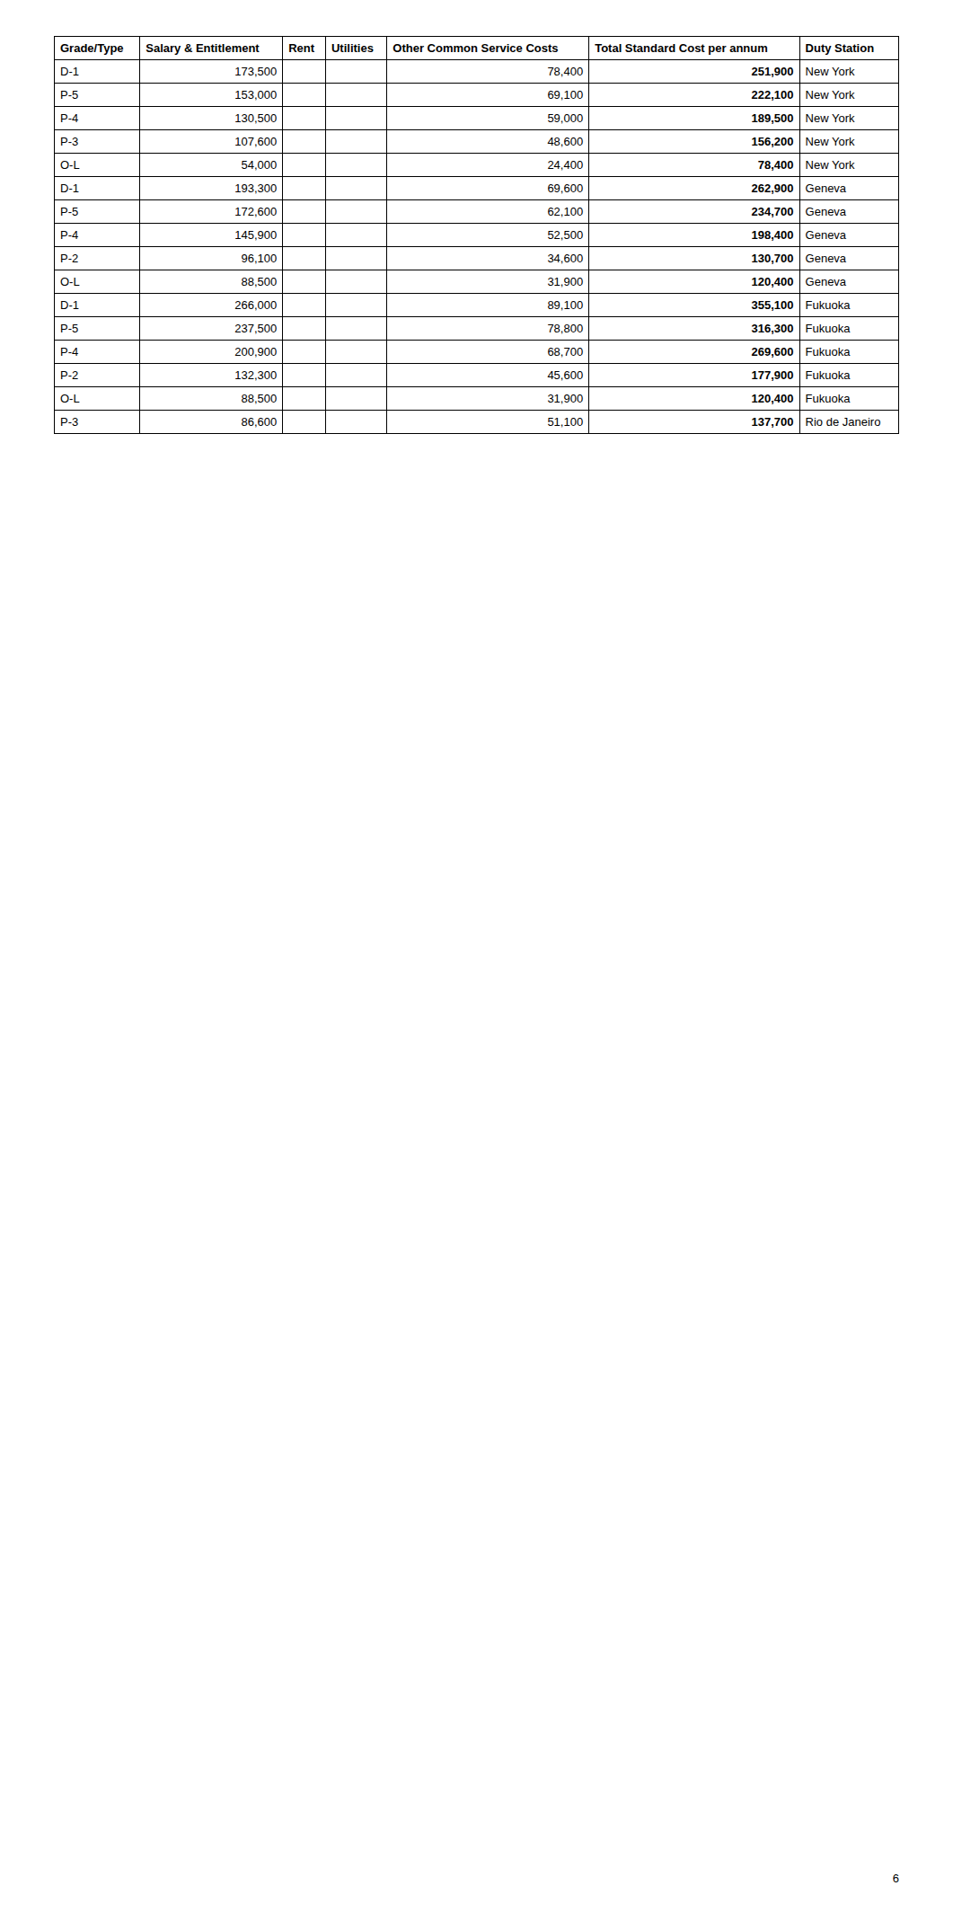| Grade/Type | Salary & Entitlement | Rent | Utilities | Other Common Service Costs | Total Standard Cost per annum | Duty Station |
| --- | --- | --- | --- | --- | --- | --- |
| D-1 | 173,500 | | | 78,400 | 251,900 | New York |
| P-5 | 153,000 | | | 69,100 | 222,100 | New York |
| P-4 | 130,500 | | | 59,000 | 189,500 | New York |
| P-3 | 107,600 | | | 48,600 | 156,200 | New York |
| O-L | 54,000 | | | 24,400 | 78,400 | New York |
| D-1 | 193,300 | | | 69,600 | 262,900 | Geneva |
| P-5 | 172,600 | | | 62,100 | 234,700 | Geneva |
| P-4 | 145,900 | | | 52,500 | 198,400 | Geneva |
| P-2 | 96,100 | | | 34,600 | 130,700 | Geneva |
| O-L | 88,500 | | | 31,900 | 120,400 | Geneva |
| D-1 | 266,000 | | | 89,100 | 355,100 | Fukuoka |
| P-5 | 237,500 | | | 78,800 | 316,300 | Fukuoka |
| P-4 | 200,900 | | | 68,700 | 269,600 | Fukuoka |
| P-2 | 132,300 | | | 45,600 | 177,900 | Fukuoka |
| O-L | 88,500 | | | 31,900 | 120,400 | Fukuoka |
| P-3 | 86,600 | | | 51,100 | 137,700 | Rio de Janeiro |
6